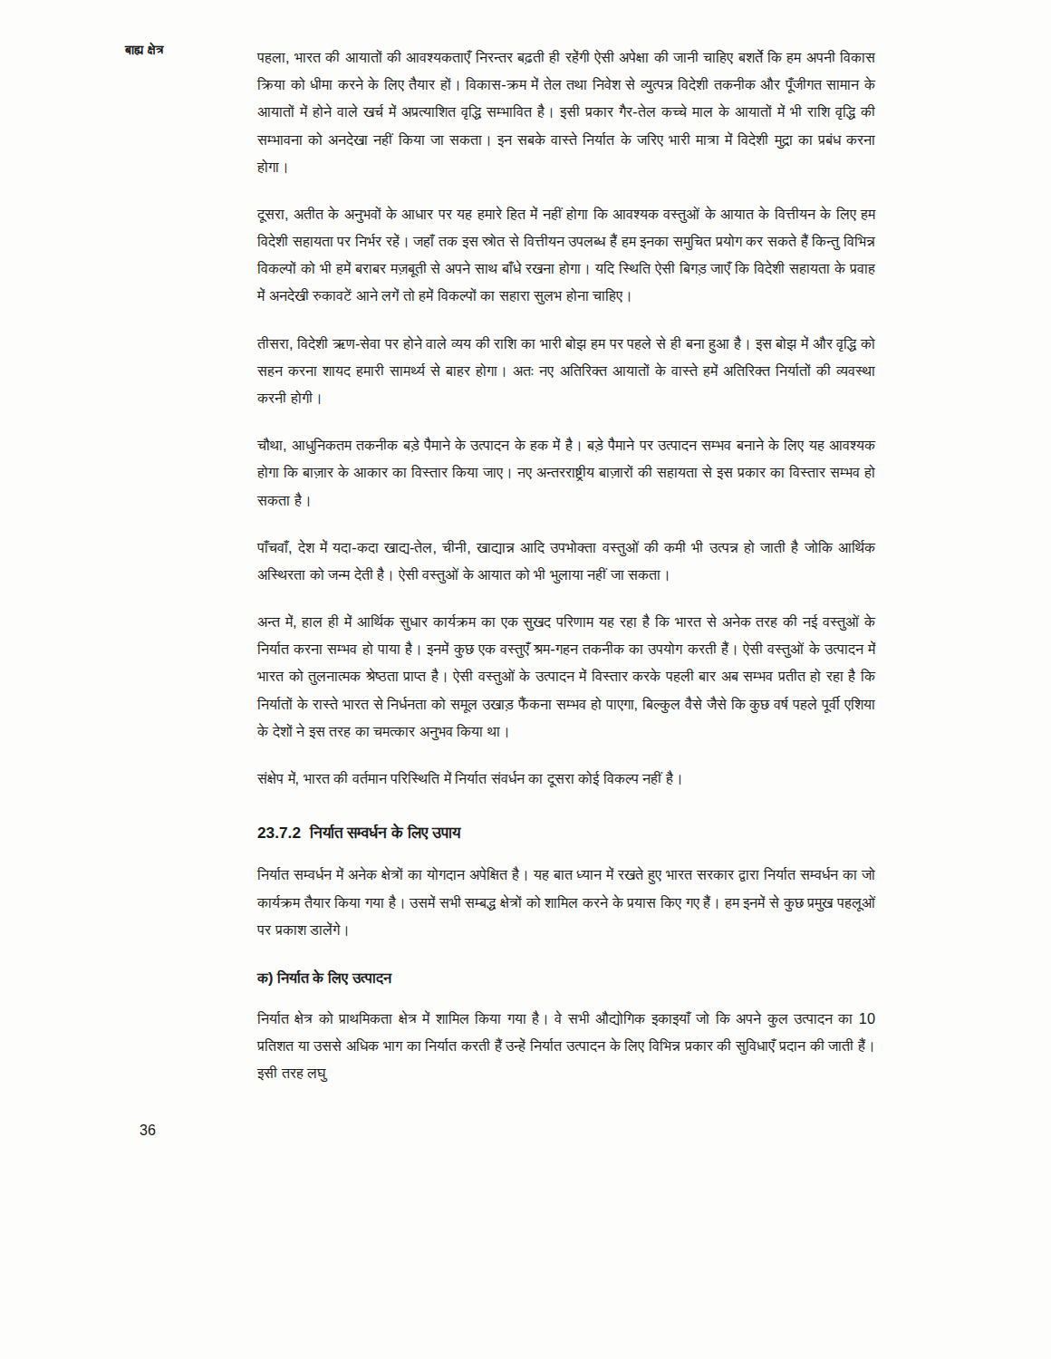बाह्य क्षेत्र
पहला, भारत की आयातों की आवश्यकताएँ निरन्तर बढ़ती ही रहेंगी ऐसी अपेक्षा की जानी चाहिए बशर्ते कि हम अपनी विकास क्रिया को धीमा करने के लिए तैयार हों। विकास-क्रम में तेल तथा निवेश से व्युत्पन्न विदेशी तकनीक और पूँजीगत सामान के आयातों में होने वाले खर्च में अप्रत्याशित वृद्धि सम्भावित है। इसी प्रकार गैर-तेल कच्चे माल के आयातों में भी राशि वृद्धि की सम्भावना को अनदेखा नहीं किया जा सकता। इन सबके वास्ते निर्यात के जरिए भारी मात्रा में विदेशी मुद्रा का प्रबंध करना होगा।
दूसरा, अतीत के अनुभवों के आधार पर यह हमारे हित में नहीं होगा कि आवश्यक वस्तुओं के आयात के वित्तीयन के लिए हम विदेशी सहायता पर निर्भर रहें। जहाँ तक इस स्रोत से वित्तीयन उपलब्ध हैं हम इनका समुचित प्रयोग कर सकते हैं किन्तु विभिन्न विकल्पों को भी हमें बराबर मज़बूती से अपने साथ बाँधे रखना होगा। यदि स्थिति ऐसी बिगड़ जाएँ कि विदेशी सहायता के प्रवाह में अनदेखी रुकावटें आने लगें तो हमें विकल्पों का सहारा सुलभ होना चाहिए।
तीसरा, विदेशी ऋण-सेवा पर होने वाले व्यय की राशि का भारी बोझ हम पर पहले से ही बना हुआ है। इस बोझ में और वृद्धि को सहन करना शायद हमारी सामर्थ्य से बाहर होगा। अतः नए अतिरिक्त आयातों के वास्ते हमें अतिरिक्त निर्यातों की व्यवस्था करनी होगी।
चौथा, आधुनिकतम तकनीक बड़े पैमाने के उत्पादन के हक में है। बड़े पैमाने पर उत्पादन सम्भव बनाने के लिए यह आवश्यक होगा कि बाज़ार के आकार का विस्तार किया जाए। नए अन्तरराष्ट्रीय बाज़ारों की सहायता से इस प्रकार का विस्तार सम्भव हो सकता है।
पाँचवाँ, देश में यदा-कदा खाद्य-तेल, चीनी, खाद्यान्न आदि उपभोक्ता वस्तुओं की कमी भी उत्पन्न हो जाती है जोकि आर्थिक अस्थिरता को जन्म देती है। ऐसी वस्तुओं के आयात को भी भुलाया नहीं जा सकता।
अन्त में, हाल ही में आर्थिक सुधार कार्यक्रम का एक सुखद परिणाम यह रहा है कि भारत से अनेक तरह की नई वस्तुओं के निर्यात करना सम्भव हो पाया है। इनमें कुछ एक वस्तुएँ श्रम-गहन तकनीक का उपयोग करती हैं। ऐसी वस्तुओं के उत्पादन में भारत को तुलनात्मक श्रेष्ठता प्राप्त है। ऐसी वस्तुओं के उत्पादन में विस्तार करके पहली बार अब सम्भव प्रतीत हो रहा है कि निर्यातों के रास्ते भारत से निर्धनता को समूल उखाड़ फैंकना सम्भव हो पाएगा, बिल्कुल वैसे जैसे कि कुछ वर्ष पहले पूर्वी एशिया के देशों ने इस तरह का चमत्कार अनुभव किया था।
संक्षेप में, भारत की वर्तमान परिस्थिति में निर्यात संवर्धन का दूसरा कोई विकल्प नहीं है।
23.7.2 निर्यात सम्वर्धन के लिए उपाय
निर्यात सम्वर्धन में अनेक क्षेत्रों का योगदान अपेक्षित है। यह बात ध्यान में रखते हुए भारत सरकार द्वारा निर्यात सम्वर्धन का जो कार्यक्रम तैयार किया गया है। उसमें सभी सम्बद्ध क्षेत्रों को शामिल करने के प्रयास किए गए हैं। हम इनमें से कुछ प्रमुख पहलूओं पर प्रकाश डालेंगे।
क) निर्यात के लिए उत्पादन
निर्यात क्षेत्र को प्राथमिकता क्षेत्र में शामिल किया गया है। वे सभी औद्योगिक इकाइयाँ जो कि अपने कुल उत्पादन का 10 प्रतिशत या उससे अधिक भाग का निर्यात करती हैं उन्हें निर्यात उत्पादन के लिए विभिन्न प्रकार की सुविधाएँ प्रदान की जाती हैं। इसी तरह लघु
36